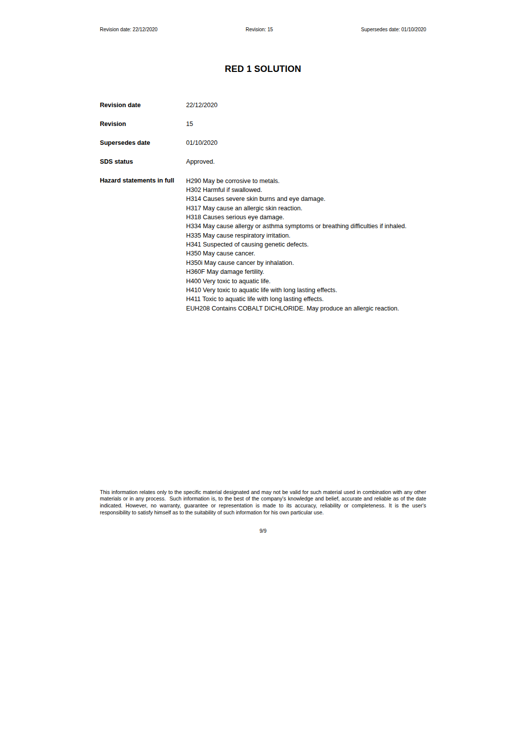Revision date: 22/12/2020 Revision: 15 Supersedes date: 01/10/2020
RED 1 SOLUTION
| Revision date | 22/12/2020 |
| Revision | 15 |
| Supersedes date | 01/10/2020 |
| SDS status | Approved. |
| Hazard statements in full | H290 May be corrosive to metals. H302 Harmful if swallowed. H314 Causes severe skin burns and eye damage. H317 May cause an allergic skin reaction. H318 Causes serious eye damage. H334 May cause allergy or asthma symptoms or breathing difficulties if inhaled. H335 May cause respiratory irritation. H341 Suspected of causing genetic defects. H350 May cause cancer. H350i May cause cancer by inhalation. H360F May damage fertility. H400 Very toxic to aquatic life. H410 Very toxic to aquatic life with long lasting effects. H411 Toxic to aquatic life with long lasting effects. EUH208 Contains COBALT DICHLORIDE. May produce an allergic reaction. |
This information relates only to the specific material designated and may not be valid for such material used in combination with any other materials or in any process. Such information is, to the best of the company's knowledge and belief, accurate and reliable as of the date indicated. However, no warranty, guarantee or representation is made to its accuracy, reliability or completeness. It is the user's responsibility to satisfy himself as to the suitability of such information for his own particular use.
9/9